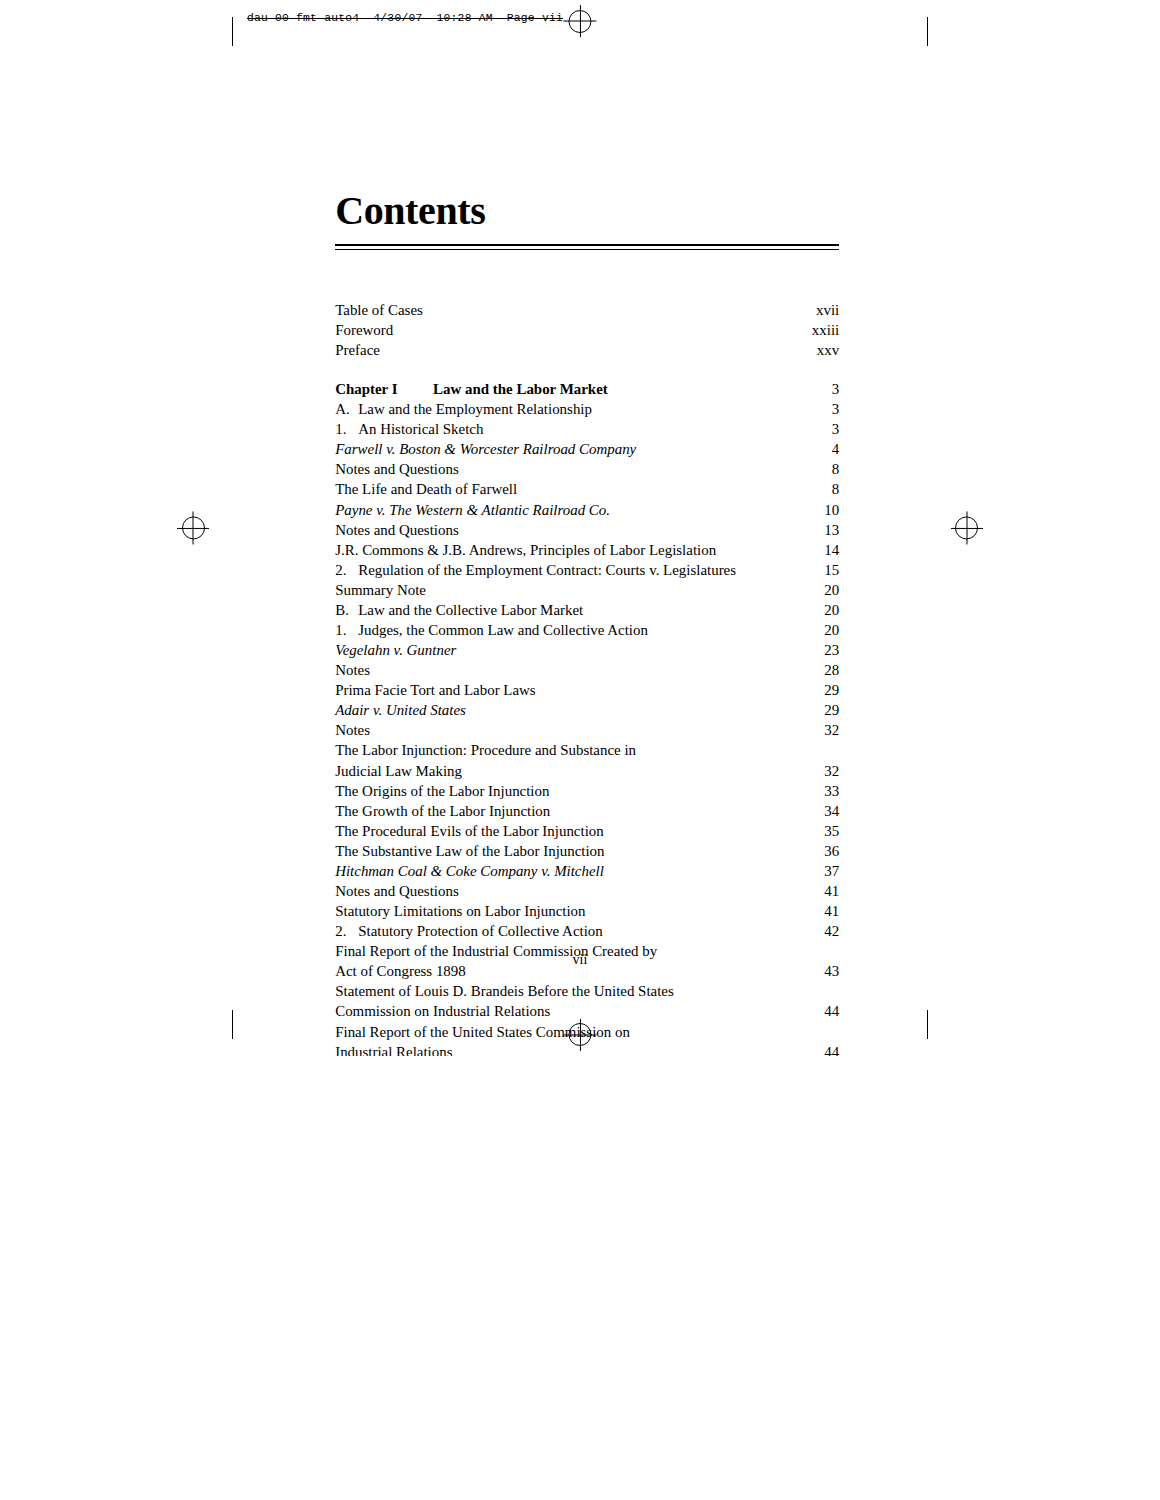dau 00 fmt auto4 4/30/07 10:28 AM Page vii
Contents
| Table of Cases | xvii |
| Foreword | xxiii |
| Preface | xxv |
| Chapter I Law and the Labor Market | 3 |
| A. Law and the Employment Relationship | 3 |
| 1. An Historical Sketch | 3 |
| Farwell v. Boston & Worcester Railroad Company | 4 |
| Notes and Questions | 8 |
| The Life and Death of Farwell | 8 |
| Payne v. The Western & Atlantic Railroad Co. | 10 |
| Notes and Questions | 13 |
| J.R. Commons & J.B. Andrews, Principles of Labor Legislation | 14 |
| 2. Regulation of the Employment Contract: Courts v. Legislatures | 15 |
| Summary Note | 20 |
| B. Law and the Collective Labor Market | 20 |
| 1. Judges, the Common Law and Collective Action | 20 |
| Vegelahn v. Guntner | 23 |
| Notes | 28 |
| Prima Facie Tort and Labor Laws | 29 |
| Adair v. United States | 29 |
| Notes | 32 |
| The Labor Injunction: Procedure and Substance in | |
| Judicial Law Making | 32 |
| The Origins of the Labor Injunction | 33 |
| The Growth of the Labor Injunction | 34 |
| The Procedural Evils of the Labor Injunction | 35 |
| The Substantive Law of the Labor Injunction | 36 |
| Hitchman Coal & Coke Company v. Mitchell | 37 |
| Notes and Questions | 41 |
| Statutory Limitations on Labor Injunction | 41 |
| 2. Statutory Protection of Collective Action | 42 |
| Final Report of the Industrial Commission Created by | |
| Act of Congress 1898 | 43 |
| Statement of Louis D. Brandeis Before the United States | |
| Commission on Industrial Relations | 44 |
| Final Report of the United States Commission on | |
| Industrial Relations | 44 |
| Dissenting Report of John L. Commons and Florence J. Harriman | 45 |
vii